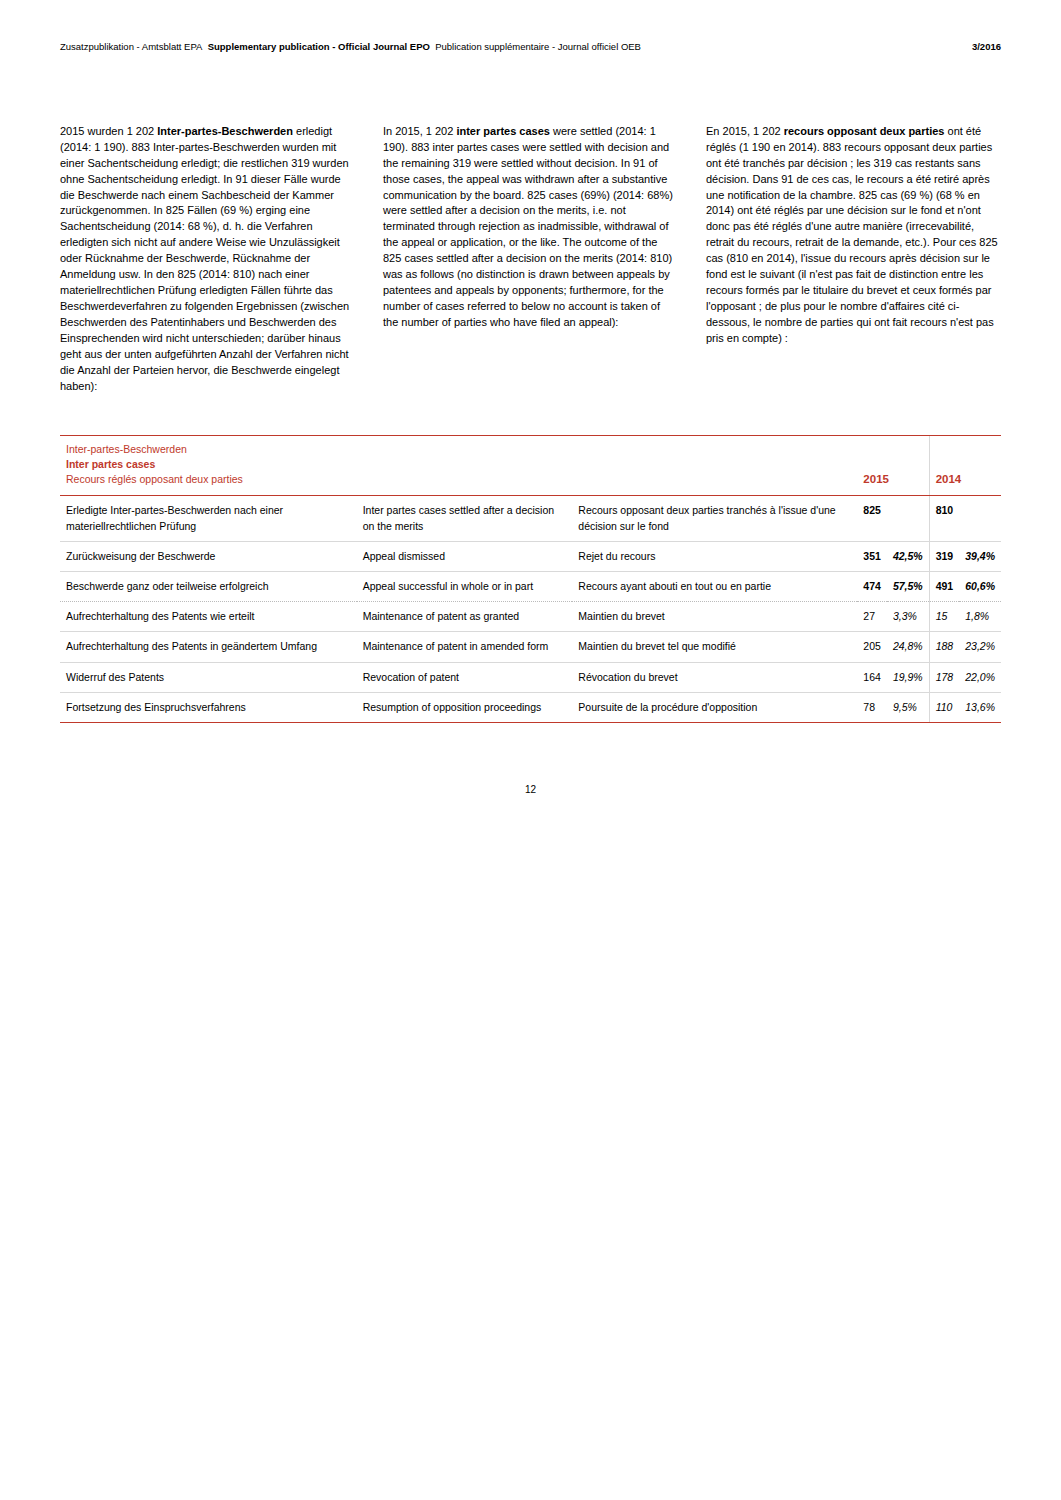Zusatzpublikation - Amtsblatt EPA Supplementary publication - Official Journal EPO Publication supplémentaire - Journal officiel OEB 3/2016
2015 wurden 1 202 Inter-partes-Beschwerden erledigt (2014: 1 190). 883 Inter-partes-Beschwerden wurden mit einer Sachentscheidung erledigt; die restlichen 319 wurden ohne Sachentscheidung erledigt. In 91 dieser Fälle wurde die Beschwerde nach einem Sachbescheid der Kammer zurückgenommen. In 825 Fällen (69 %) erging eine Sachentscheidung (2014: 68 %), d. h. die Verfahren erledigten sich nicht auf andere Weise wie Unzulässigkeit oder Rücknahme der Beschwerde, Rücknahme der Anmeldung usw. In den 825 (2014: 810) nach einer materiellrechtlichen Prüfung erledigten Fällen führte das Beschwerdeverfahren zu folgenden Ergebnissen (zwischen Beschwerden des Patentinhabers und Beschwerden des Einsprechenden wird nicht unterschieden; darüber hinaus geht aus der unten aufgeführten Anzahl der Verfahren nicht die Anzahl der Parteien hervor, die Beschwerde eingelegt haben):
In 2015, 1 202 inter partes cases were settled (2014: 1 190). 883 inter partes cases were settled with decision and the remaining 319 were settled without decision. In 91 of those cases, the appeal was withdrawn after a substantive communication by the board. 825 cases (69%) (2014: 68%) were settled after a decision on the merits, i.e. not terminated through rejection as inadmissible, withdrawal of the appeal or application, or the like. The outcome of the 825 cases settled after a decision on the merits (2014: 810) was as follows (no distinction is drawn between appeals by patentees and appeals by opponents; furthermore, for the number of cases referred to below no account is taken of the number of parties who have filed an appeal):
En 2015, 1 202 recours opposant deux parties ont été réglés (1 190 en 2014). 883 recours opposant deux parties ont été tranchés par décision ; les 319 cas restants sans décision. Dans 91 de ces cas, le recours a été retiré après une notification de la chambre. 825 cas (69 %) (68 % en 2014) ont été réglés par une décision sur le fond et n'ont donc pas été réglés d'une autre manière (irrecevabilité, retrait du recours, retrait de la demande, etc.). Pour ces 825 cas (810 en 2014), l'issue du recours après décision sur le fond est le suivant (il n'est pas fait de distinction entre les recours formés par le titulaire du brevet et ceux formés par l'opposant ; de plus pour le nombre d'affaires cité ci-dessous, le nombre de parties qui ont fait recours n'est pas pris en compte) :
| Inter-partes-Beschwerden Inter partes cases Recours réglés opposant deux parties | 2015 | 2014 |
| --- | --- | --- |
| Erledigte Inter-partes-Beschwerden nach einer materiellrechtlichen Prüfung | Inter partes cases settled after a decision on the merits | Recours opposant deux parties tranchés à l'issue d'une décision sur le fond | 825 | | 810 | |
| Zurückweisung der Beschwerde | Appeal dismissed | Rejet du recours | 351 | 42,5% | 319 | 39,4% |
| Beschwerde ganz oder teilweise erfolgreich | Appeal successful in whole or in part | Recours ayant abouti en tout ou en partie | 474 | 57,5% | 491 | 60,6% |
| Aufrechterhaltung des Patents wie erteilt | Maintenance of patent as granted | Maintien du brevet | 27 | 3,3% | 15 | 1,8% |
| Aufrechterhaltung des Patents in geändertem Umfang | Maintenance of patent in amended form | Maintien du brevet tel que modifié | 205 | 24,8% | 188 | 23,2% |
| Widerruf des Patents | Revocation of patent | Révocation du brevet | 164 | 19,9% | 178 | 22,0% |
| Fortsetzung des Einspruchsverfahrens | Resumption of opposition proceedings | Poursuite de la procédure d'opposition | 78 | 9,5% | 110 | 13,6% |
12